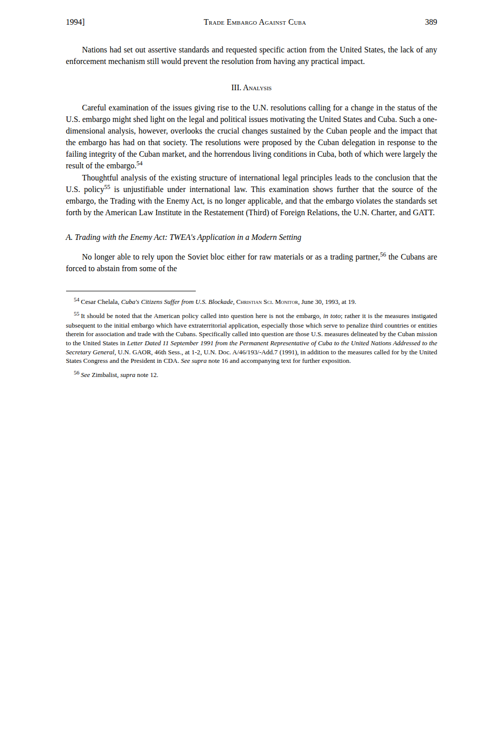1994] Trade Embargo Against Cuba 389
Nations had set out assertive standards and requested specific action from the United States, the lack of any enforcement mechanism still would prevent the resolution from having any practical impact.
III. Analysis
Careful examination of the issues giving rise to the U.N. resolutions calling for a change in the status of the U.S. embargo might shed light on the legal and political issues motivating the United States and Cuba. Such a one-dimensional analysis, however, overlooks the crucial changes sustained by the Cuban people and the impact that the embargo has had on that society. The resolutions were proposed by the Cuban delegation in response to the failing integrity of the Cuban market, and the horrendous living conditions in Cuba, both of which were largely the result of the embargo.54
Thoughtful analysis of the existing structure of international legal principles leads to the conclusion that the U.S. policy55 is unjustifiable under international law. This examination shows further that the source of the embargo, the Trading with the Enemy Act, is no longer applicable, and that the embargo violates the standards set forth by the American Law Institute in the Restatement (Third) of Foreign Relations, the U.N. Charter, and GATT.
A. Trading with the Enemy Act: TWEA's Application in a Modern Setting
No longer able to rely upon the Soviet bloc either for raw materials or as a trading partner,56 the Cubans are forced to abstain from some of the
54 Cesar Chelala, Cuba's Citizens Suffer from U.S. Blockade, Christian Sci. Monitor, June 30, 1993, at 19.
55 It should be noted that the American policy called into question here is not the embargo, in toto; rather it is the measures instigated subsequent to the initial embargo which have extraterritorial application, especially those which serve to penalize third countries or entities therein for association and trade with the Cubans. Specifically called into question are those U.S. measures delineated by the Cuban mission to the United States in Letter Dated 11 September 1991 from the Permanent Representative of Cuba to the United Nations Addressed to the Secretary General, U.N. GAOR, 46th Sess., at 1-2, U.N. Doc. A/46/193/-Add.7 (1991), in addition to the measures called for by the United States Congress and the President in CDA. See supra note 16 and accompanying text for further exposition.
56 See Zimbalist, supra note 12.